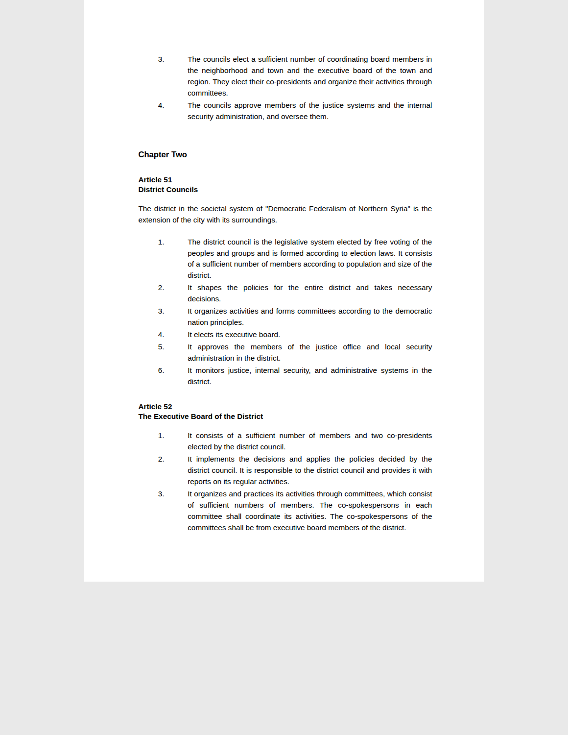3. The councils elect a sufficient number of coordinating board members in the neighborhood and town and the executive board of the town and region. They elect their co-presidents and organize their activities through committees.
4. The councils approve members of the justice systems and the internal security administration, and oversee them.
Chapter Two
Article 51 District Councils
The district in the societal system of "Democratic Federalism of Northern Syria" is the extension of the city with its surroundings.
1. The district council is the legislative system elected by free voting of the peoples and groups and is formed according to election laws. It consists of a sufficient number of members according to population and size of the district.
2. It shapes the policies for the entire district and takes necessary decisions.
3. It organizes activities and forms committees according to the democratic nation principles.
4. It elects its executive board.
5. It approves the members of the justice office and local security administration in the district.
6. It monitors justice, internal security, and administrative systems in the district.
Article 52 The Executive Board of the District
1. It consists of a sufficient number of members and two co-presidents elected by the district council.
2. It implements the decisions and applies the policies decided by the district council. It is responsible to the district council and provides it with reports on its regular activities.
3. It organizes and practices its activities through committees, which consist of sufficient numbers of members. The co-spokespersons in each committee shall coordinate its activities. The co-spokespersons of the committees shall be from executive board members of the district.